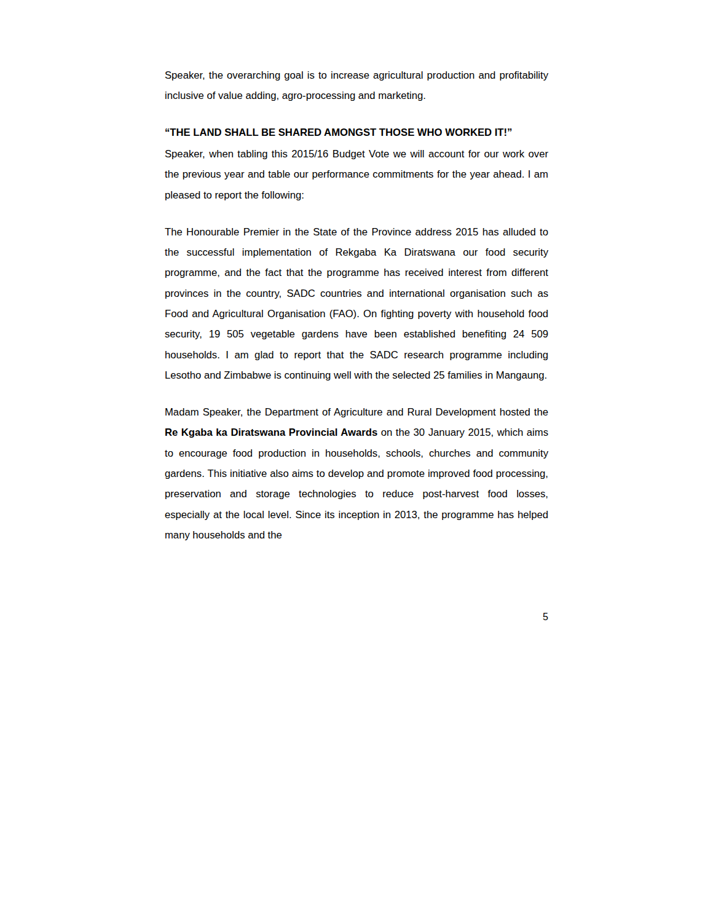Speaker, the overarching goal is to increase agricultural production and profitability inclusive of value adding, agro-processing and marketing.
“THE LAND SHALL BE SHARED AMONGST THOSE WHO WORKED IT!”
Speaker, when tabling this 2015/16 Budget Vote we will account for our work over the previous year and table our performance commitments for the year ahead. I am pleased to report the following:
The Honourable Premier in the State of the Province address 2015 has alluded to the successful implementation of Rekgaba Ka Diratswana our food security programme, and the fact that the programme has received interest from different provinces in the country, SADC countries and international organisation such as Food and Agricultural Organisation (FAO). On fighting poverty with household food security, 19 505 vegetable gardens have been established benefiting 24 509 households. I am glad to report that the SADC research programme including Lesotho and Zimbabwe is continuing well with the selected 25 families in Mangaung.
Madam Speaker, the Department of Agriculture and Rural Development hosted the Re Kgaba ka Diratswana Provincial Awards on the 30 January 2015, which aims to encourage food production in households, schools, churches and community gardens. This initiative also aims to develop and promote improved food processing, preservation and storage technologies to reduce post-harvest food losses, especially at the local level. Since its inception in 2013, the programme has helped many households and the
5